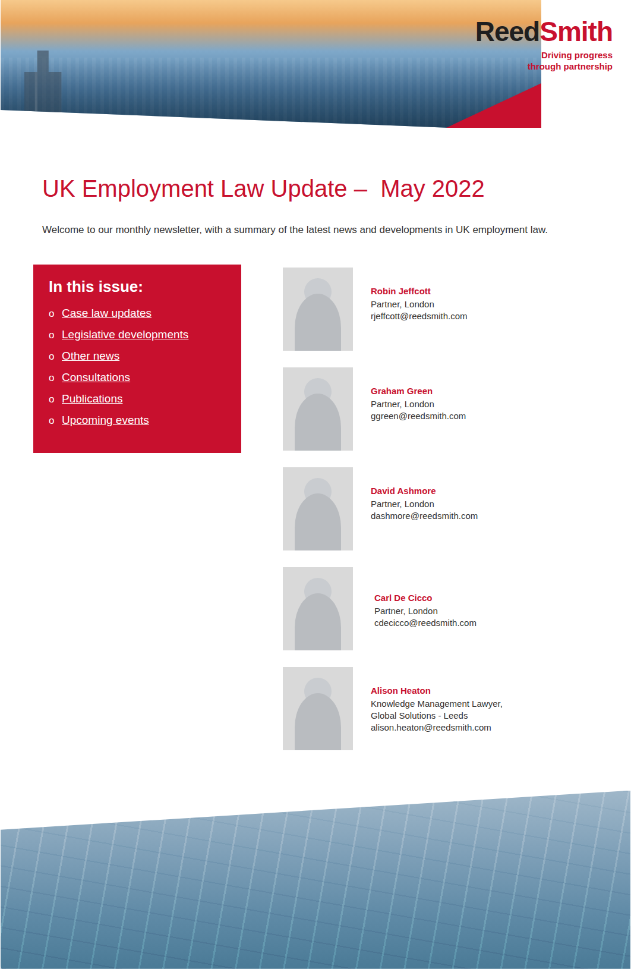ReedSmith
Driving progress
through partnership
UK Employment Law Update – May 2022
Welcome to our monthly newsletter, with a summary of the latest news and developments in UK employment law.
In this issue:
oCase law updates
oLegislative developments
oOther news
oConsultations
oPublications
oUpcoming events
Robin Jeffcott
Partner, London
rjeffcott@reedsmith.com
Graham Green
Partner, London
ggreen@reedsmith.com
David Ashmore
Partner, London
dashmore@reedsmith.com
Carl De Cicco
Partner, London
cdecicco@reedsmith.com
Alison Heaton
Knowledge Management Lawyer,
Global Solutions - Leeds
alison.heaton@reedsmith.com